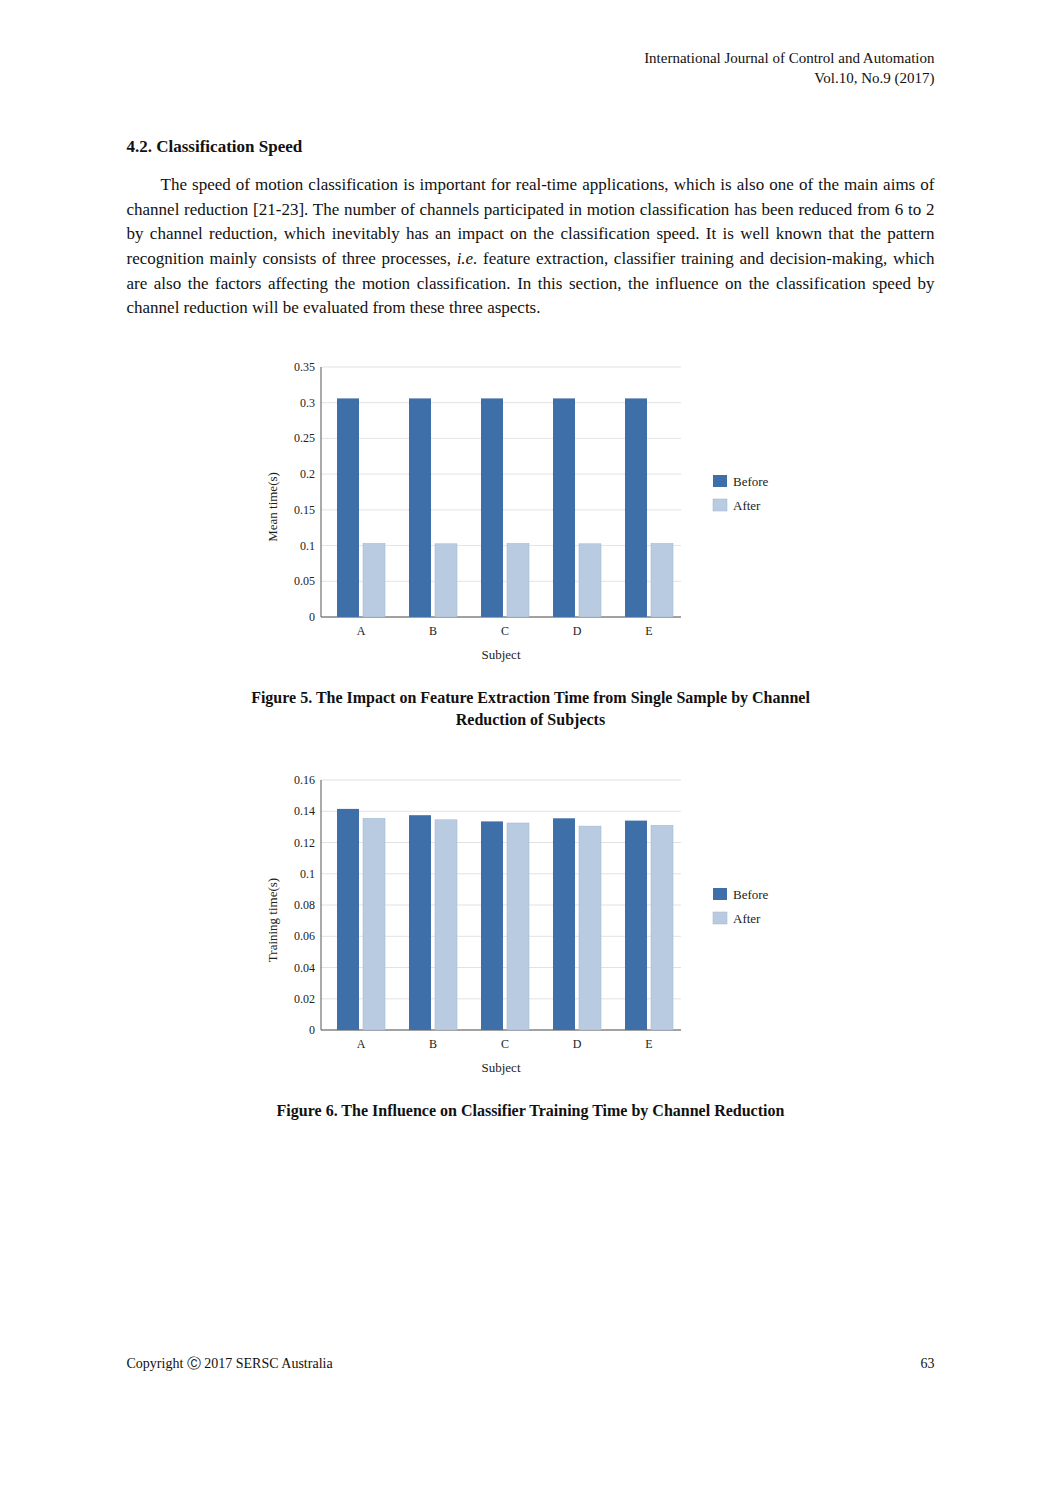International Journal of Control and Automation
Vol.10, No.9 (2017)
4.2. Classification Speed
The speed of motion classification is important for real-time applications, which is also one of the main aims of channel reduction [21-23]. The number of channels participated in motion classification has been reduced from 6 to 2 by channel reduction, which inevitably has an impact on the classification speed. It is well known that the pattern recognition mainly consists of three processes, i.e. feature extraction, classifier training and decision-making, which are also the factors affecting the motion classification. In this section, the influence on the classification speed by channel reduction will be evaluated from these three aspects.
0 0.05 0.1 0.15 0.2 0.25 0.3 0.35 Mean time(s) A B C D E Subject Before After
Figure 5. The Impact on Feature Extraction Time from Single Sample by Channel Reduction of Subjects
0 0.02 0.04 0.06 0.08 0.1 0.12 0.14 0.16 Training time(s) A B C D E Subject Before After
Figure 6. The Influence on Classifier Training Time by Channel Reduction
Copyright Ⓒ 2017 SERSC Australia 63